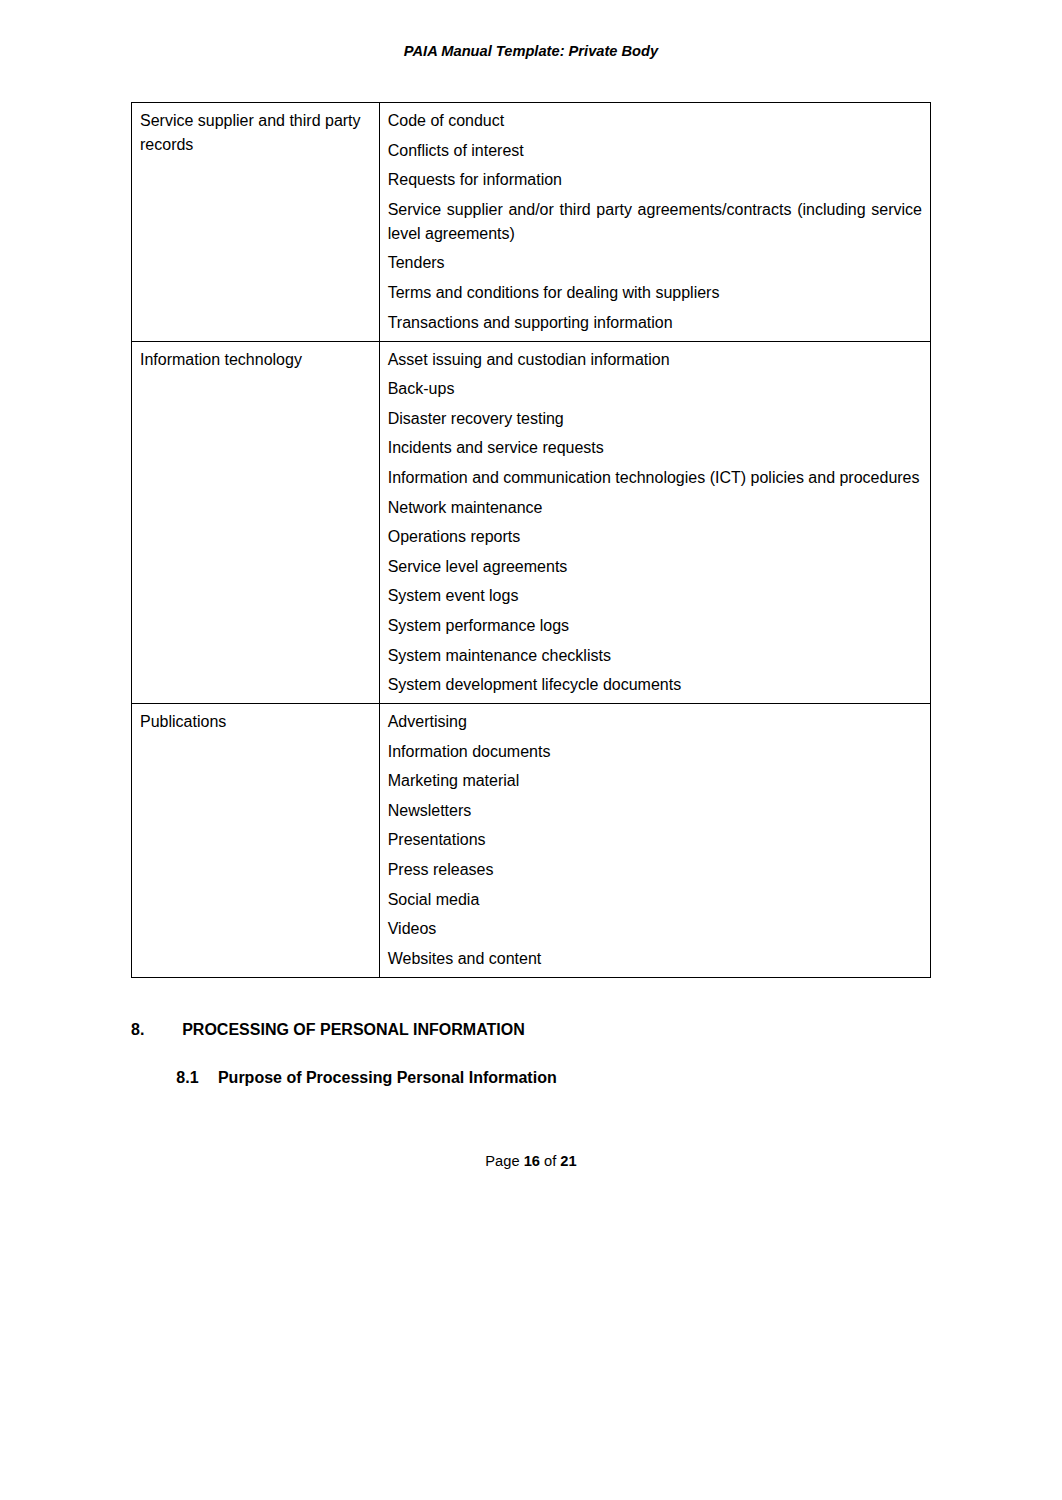PAIA Manual Template: Private Body
| Service supplier and third party records | Code of conduct Conflicts of interest Requests for information Service supplier and/or third party agreements/contracts (including service level agreements) Tenders Terms and conditions for dealing with suppliers Transactions and supporting information |
| Information technology | Asset issuing and custodian information Back-ups Disaster recovery testing Incidents and service requests Information and communication technologies (ICT) policies and procedures Network maintenance Operations reports Service level agreements System event logs System performance logs System maintenance checklists System development lifecycle documents |
| Publications | Advertising Information documents Marketing material Newsletters Presentations Press releases Social media Videos Websites and content |
8. PROCESSING OF PERSONAL INFORMATION
8.1 Purpose of Processing Personal Information
Page 16 of 21